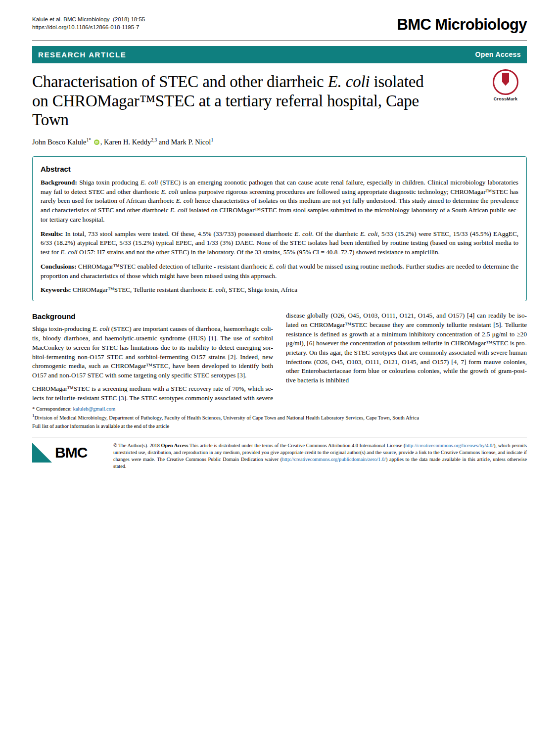Kalule et al. BMC Microbiology (2018) 18:55
https://doi.org/10.1186/s12866-018-1195-7
BMC Microbiology
RESEARCH ARTICLE Open Access
CrossMark
Characterisation of STEC and other diarrheic E. coli isolated on CHROMagar™STEC at a tertiary referral hospital, Cape Town
John Bosco Kalule1* , Karen H. Keddy2,3 and Mark P. Nicol1
Abstract
Background: Shiga toxin producing E. coli (STEC) is an emerging zoonotic pathogen that can cause acute renal failure, especially in children. Clinical microbiology laboratories may fail to detect STEC and other diarrhoeic E. coli unless purposive rigorous screening procedures are followed using appropriate diagnostic technology; CHROMagar™STEC has rarely been used for isolation of African diarrhoeic E. coli hence characteristics of isolates on this medium are not yet fully understood. This study aimed to determine the prevalence and characteristics of STEC and other diarrhoeic E. coli isolated on CHROMagar™STEC from stool samples submitted to the microbiology laboratory of a South African public sector tertiary care hospital.
Results: In total, 733 stool samples were tested. Of these, 4.5% (33/733) possessed diarrhoeic E. coli. Of the diarrheic E. coli, 5/33 (15.2%) were STEC, 15/33 (45.5%) EAggEC, 6/33 (18.2%) atypical EPEC, 5/33 (15.2%) typical EPEC, and 1/33 (3%) DAEC. None of the STEC isolates had been identified by routine testing (based on using sorbitol media to test for E. coli O157: H7 strains and not the other STEC) in the laboratory. Of the 33 strains, 55% (95% CI = 40.8–72.7) showed resistance to ampicillin.
Conclusions: CHROMagar™STEC enabled detection of tellurite - resistant diarrhoeic E. coli that would be missed using routine methods. Further studies are needed to determine the proportion and characteristics of those which might have been missed using this approach.
Keywords: CHROMagar™STEC, Tellurite resistant diarrhoeic E. coli, STEC, Shiga toxin, Africa
Background
Shiga toxin-producing E. coli (STEC) are important causes of diarrhoea, haemorrhagic colitis, bloody diarrhoea, and haemolytic-uraemic syndrome (HUS) [1]. The use of sorbitol MacConkey to screen for STEC has limitations due to its inability to detect emerging sorbitol-fermenting non-O157 STEC and sorbitol-fermenting O157 strains [2]. Indeed, new chromogenic media, such as CHROMagar™STEC, have been developed to identify both O157 and non-O157 STEC with some targeting only specific STEC serotypes [3].
CHROMagar™STEC is a screening medium with a STEC recovery rate of 70%, which selects for tellurite-resistant STEC [3]. The STEC serotypes commonly associated with severe disease globally (O26, O45, O103, O111, O121, O145, and O157) [4] can readily be isolated on CHROMagar™STEC because they are commonly tellurite resistant [5]. Tellurite resistance is defined as growth at a minimum inhibitory concentration of 2.5 μg/ml to ≥20 μg/ml), [6] however the concentration of potassium tellurite in CHROMagar™STEC is proprietary. On this agar, the STEC serotypes that are commonly associated with severe human infections (O26, O45, O103, O111, O121, O145, and O157) [4, 7] form mauve colonies, other Enterobacteriaceae form blue or colourless colonies, while the growth of gram-positive bacteria is inhibited
* Correspondence: kaluleb@gmail.com
1Division of Medical Microbiology, Department of Pathology, Faculty of Health Sciences, University of Cape Town and National Health Laboratory Services, Cape Town, South Africa
Full list of author information is available at the end of the article
BMC
© The Author(s). 2018 Open Access This article is distributed under the terms of the Creative Commons Attribution 4.0 International License (http://creativecommons.org/licenses/by/4.0/), which permits unrestricted use, distribution, and reproduction in any medium, provided you give appropriate credit to the original author(s) and the source, provide a link to the Creative Commons license, and indicate if changes were made. The Creative Commons Public Domain Dedication waiver (http://creativecommons.org/publicdomain/zero/1.0/) applies to the data made available in this article, unless otherwise stated.